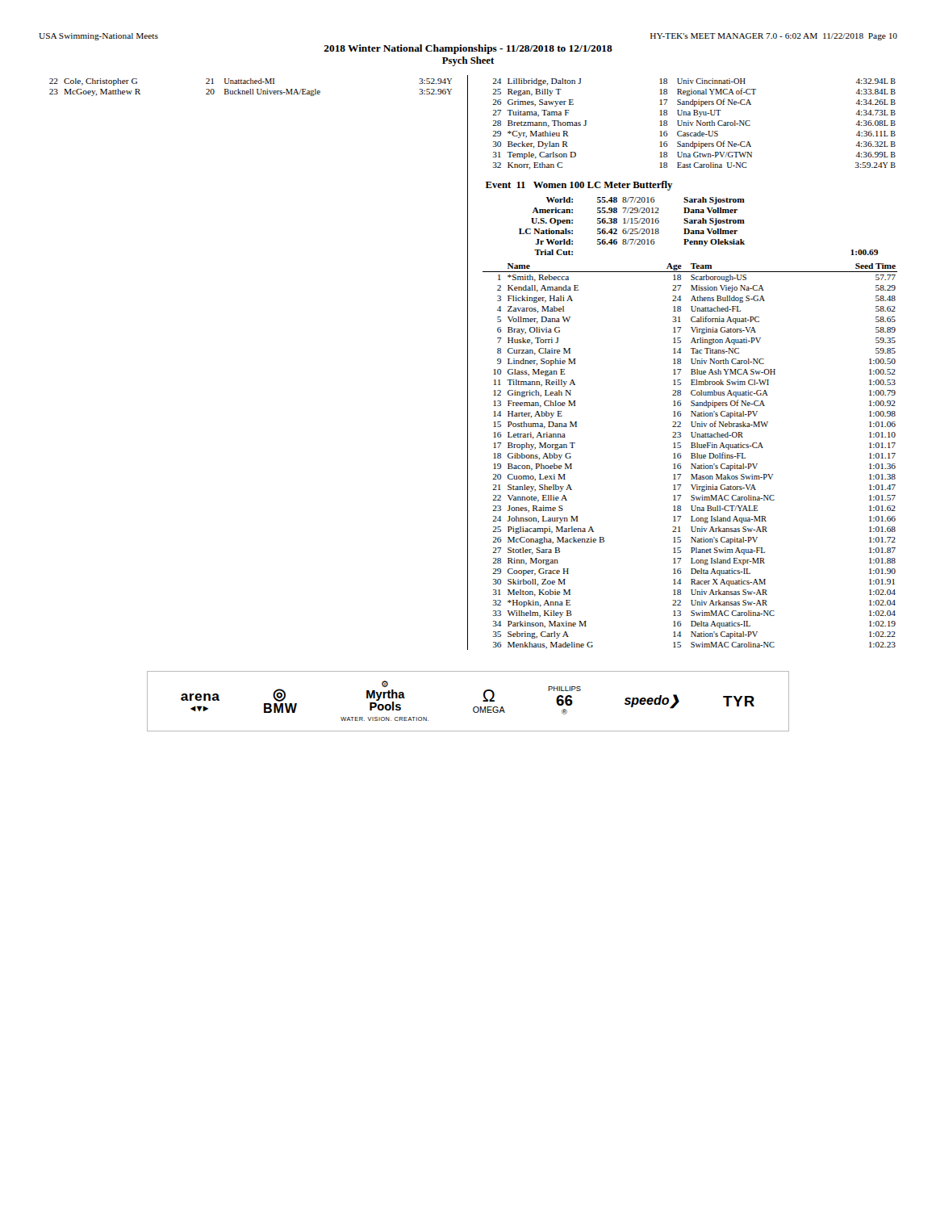USA Swimming-National Meets HY-TEK's MEET MANAGER 7.0 - 6:02 AM 11/22/2018 Page 10
2018 Winter National Championships - 11/28/2018 to 12/1/2018
Psych Sheet
| 22 | Cole, Christopher G | 21 | Unattached-MI | 3:52.94 Y |
| 23 | McGoey, Matthew R | 20 | Bucknell Univers-MA/Eagle | 3:52.96 Y |
| 24 | Lillibridge, Dalton J | 18 | Univ Cincinnati-OH | 4:32.94 L B |
| 25 | Regan, Billy T | 18 | Regional YMCA of-CT | 4:33.84 L B |
| 26 | Grimes, Sawyer E | 17 | Sandpipers Of Ne-CA | 4:34.26 L B |
| 27 | Tuitama, Tama F | 18 | Una Byu-UT | 4:34.73 L B |
| 28 | Bretzmann, Thomas J | 18 | Univ North Carol-NC | 4:36.08 L B |
| 29 | *Cyr, Mathieu R | 16 | Cascade-US | 4:36.11 L B |
| 30 | Becker, Dylan R | 16 | Sandpipers Of Ne-CA | 4:36.32 L B |
| 31 | Temple, Carlson D | 18 | Una Gtwn-PV/GTWN | 4:36.99 L B |
| 32 | Knorr, Ethan C | 18 | East Carolina U-NC | 3:59.24 Y B |
Event 11 Women 100 LC Meter Butterfly
| World: | 55.48 | 8/7/2016 | Sarah Sjostrom |
| American: | 55.98 | 7/29/2012 | Dana Vollmer |
| U.S. Open: | 56.38 | 1/15/2016 | Sarah Sjostrom |
| LC Nationals: | 56.42 | 6/25/2018 | Dana Vollmer |
| Jr World: | 56.46 | 8/7/2016 | Penny Oleksiak |
| Trial Cut: | 1:00.69 |
| | Name | Age | Team | Seed Time |
| 1 | *Smith, Rebecca | 18 | Scarborough-US | 57.77 |
| 2 | Kendall, Amanda E | 27 | Mission Viejo Na-CA | 58.29 |
| 3 | Flickinger, Hali A | 24 | Athens Bulldog S-GA | 58.48 |
| 4 | Zavaros, Mabel | 18 | Unattached-FL | 58.62 |
| 5 | Vollmer, Dana W | 31 | California Aquat-PC | 58.65 |
| 6 | Bray, Olivia G | 17 | Virginia Gators-VA | 58.89 |
| 7 | Huske, Torri J | 15 | Arlington Aquati-PV | 59.35 |
| 8 | Curzan, Claire M | 14 | Tac Titans-NC | 59.85 |
| 9 | Lindner, Sophie M | 18 | Univ North Carol-NC | 1:00.50 |
| 10 | Glass, Megan E | 17 | Blue Ash YMCA Sw-OH | 1:00.52 |
| 11 | Tiltmann, Reilly A | 15 | Elmbrook Swim Cl-WI | 1:00.53 |
| 12 | Gingrich, Leah N | 28 | Columbus Aquatic-GA | 1:00.79 |
| 13 | Freeman, Chloe M | 16 | Sandpipers Of Ne-CA | 1:00.92 |
| 14 | Harter, Abby E | 16 | Nation's Capital-PV | 1:00.98 |
| 15 | Posthuma, Dana M | 22 | Univ of Nebraska-MW | 1:01.06 |
| 16 | Letrari, Arianna | 23 | Unattached-OR | 1:01.10 |
| 17 | Brophy, Morgan T | 15 | BlueFin Aquatics-CA | 1:01.17 |
| 18 | Gibbons, Abby G | 16 | Blue Dolfins-FL | 1:01.17 |
| 19 | Bacon, Phoebe M | 16 | Nation's Capital-PV | 1:01.36 |
| 20 | Cuomo, Lexi M | 17 | Mason Makos Swim-PV | 1:01.38 |
| 21 | Stanley, Shelby A | 17 | Virginia Gators-VA | 1:01.47 |
| 22 | Vannote, Ellie A | 17 | SwimMAC Carolina-NC | 1:01.57 |
| 23 | Jones, Raime S | 18 | Una Bull-CT/YALE | 1:01.62 |
| 24 | Johnson, Lauryn M | 17 | Long Island Aqua-MR | 1:01.66 |
| 25 | Pigliacampi, Marlena A | 21 | Univ Arkansas Sw-AR | 1:01.68 |
| 26 | McConagha, Mackenzie B | 15 | Nation's Capital-PV | 1:01.72 |
| 27 | Stotler, Sara B | 15 | Planet Swim Aqua-FL | 1:01.87 |
| 28 | Rinn, Morgan | 17 | Long Island Expr-MR | 1:01.88 |
| 29 | Cooper, Grace H | 16 | Delta Aquatics-IL | 1:01.90 |
| 30 | Skirboll, Zoe M | 14 | Racer X Aquatics-AM | 1:01.91 |
| 31 | Melton, Kobie M | 18 | Univ Arkansas Sw-AR | 1:02.04 |
| 32 | *Hopkin, Anna E | 22 | Univ Arkansas Sw-AR | 1:02.04 |
| 33 | Wilhelm, Kiley B | 13 | SwimMAC Carolina-NC | 1:02.04 |
| 34 | Parkinson, Maxine M | 16 | Delta Aquatics-IL | 1:02.19 |
| 35 | Sebring, Carly A | 14 | Nation's Capital-PV | 1:02.22 |
| 36 | Menkhaus, Madeline G | 15 | SwimMAC Carolina-NC | 1:02.23 |
arena◂▾▸
◎BMW
⚙Myrtha
Pools WATER. VISION. CREATION.
ΩOMEGA
PHILLIPS66®
speedo❯
TYR